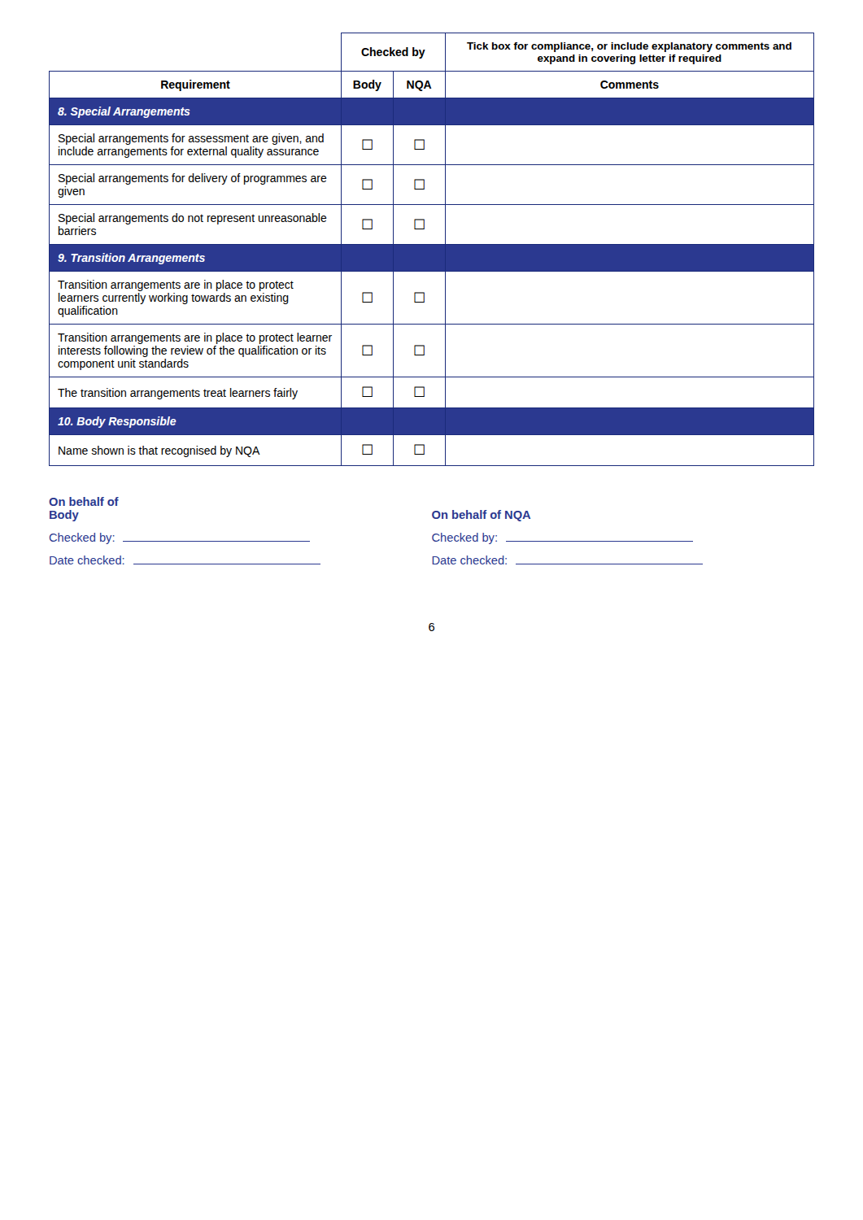| | Checked by | Tick box for compliance, or include explanatory comments and expand in covering letter if required |
| Requirement | Body | NQA | Comments |
| 8. Special Arrangements | | | |
| Special arrangements for assessment are given, and include arrangements for external quality assurance | ☐ | ☐ | |
| Special arrangements for delivery of programmes are given | ☐ | ☐ | |
| Special arrangements do not represent unreasonable barriers | ☐ | ☐ | |
| 9. Transition Arrangements | | | |
| Transition arrangements are in place to protect learners currently working towards an existing qualification | ☐ | ☐ | |
| Transition arrangements are in place to protect learner interests following the review of the qualification or its component unit standards | ☐ | ☐ | |
| The transition arrangements treat learners fairly | ☐ | ☐ | |
| 10. Body Responsible | | | |
| Name shown is that recognised by NQA | ☐ | ☐ | |
| On behalf of Body | On behalf of NQA |
| Checked by: | Checked by: |
| Date checked: | Date checked: |
6